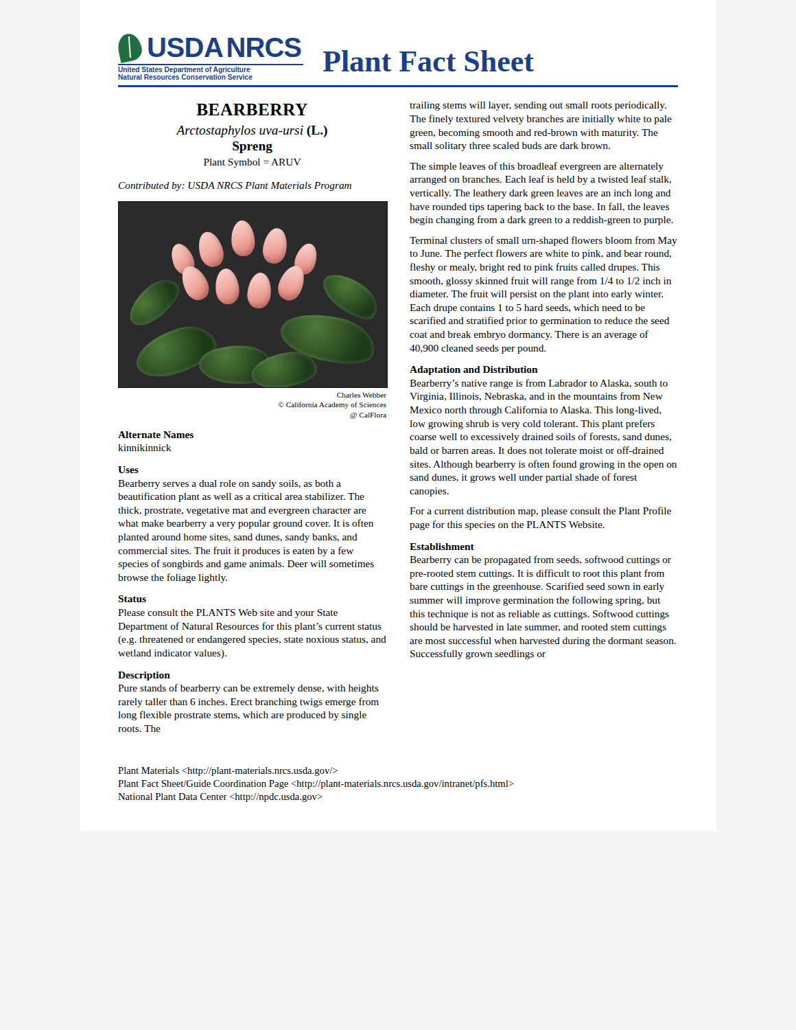USDA NRCS
United States Department of Agriculture Natural Resources Conservation Service
Plant Fact Sheet
BEARBERRY
Arctostaphylos uva-ursi (L.)
Spreng
Plant Symbol = ARUV
Contributed by: USDA NRCS Plant Materials Program
Charles Webber
© California Academy of Sciences
@ CalFlora
Alternate Names
kinnikinnick
Uses
Bearberry serves a dual role on sandy soils, as both a beautification plant as well as a critical area stabilizer. The thick, prostrate, vegetative mat and evergreen character are what make bearberry a very popular ground cover. It is often planted around home sites, sand dunes, sandy banks, and commercial sites. The fruit it produces is eaten by a few species of songbirds and game animals. Deer will sometimes browse the foliage lightly.
Status
Please consult the PLANTS Web site and your State Department of Natural Resources for this plant’s current status (e.g. threatened or endangered species, state noxious status, and wetland indicator values).
Description
Pure stands of bearberry can be extremely dense, with heights rarely taller than 6 inches. Erect branching twigs emerge from long flexible prostrate stems, which are produced by single roots. The
trailing stems will layer, sending out small roots periodically. The finely textured velvety branches are initially white to pale green, becoming smooth and red-brown with maturity. The small solitary three scaled buds are dark brown.
The simple leaves of this broadleaf evergreen are alternately arranged on branches. Each leaf is held by a twisted leaf stalk, vertically. The leathery dark green leaves are an inch long and have rounded tips tapering back to the base. In fall, the leaves begin changing from a dark green to a reddish-green to purple.
Terminal clusters of small urn-shaped flowers bloom from May to June. The perfect flowers are white to pink, and bear round, fleshy or mealy, bright red to pink fruits called drupes. This smooth, glossy skinned fruit will range from 1/4 to 1/2 inch in diameter. The fruit will persist on the plant into early winter. Each drupe contains 1 to 5 hard seeds, which need to be scarified and stratified prior to germination to reduce the seed coat and break embryo dormancy. There is an average of 40,900 cleaned seeds per pound.
Adaptation and Distribution
Bearberry’s native range is from Labrador to Alaska, south to Virginia, Illinois, Nebraska, and in the mountains from New Mexico north through California to Alaska. This long-lived, low growing shrub is very cold tolerant. This plant prefers coarse well to excessively drained soils of forests, sand dunes, bald or barren areas. It does not tolerate moist or off-drained sites. Although bearberry is often found growing in the open on sand dunes, it grows well under partial shade of forest canopies.
For a current distribution map, please consult the Plant Profile page for this species on the PLANTS Website.
Establishment
Bearberry can be propagated from seeds, softwood cuttings or pre-rooted stem cuttings. It is difficult to root this plant from bare cuttings in the greenhouse. Scarified seed sown in early summer will improve germination the following spring, but this technique is not as reliable as cuttings. Softwood cuttings should be harvested in late summer, and rooted stem cuttings are most successful when harvested during the dormant season. Successfully grown seedlings or
Plant Materials <http://plant-materials.nrcs.usda.gov/>
Plant Fact Sheet/Guide Coordination Page <http://plant-materials.nrcs.usda.gov/intranet/pfs.html>
National Plant Data Center <http://npdc.usda.gov>